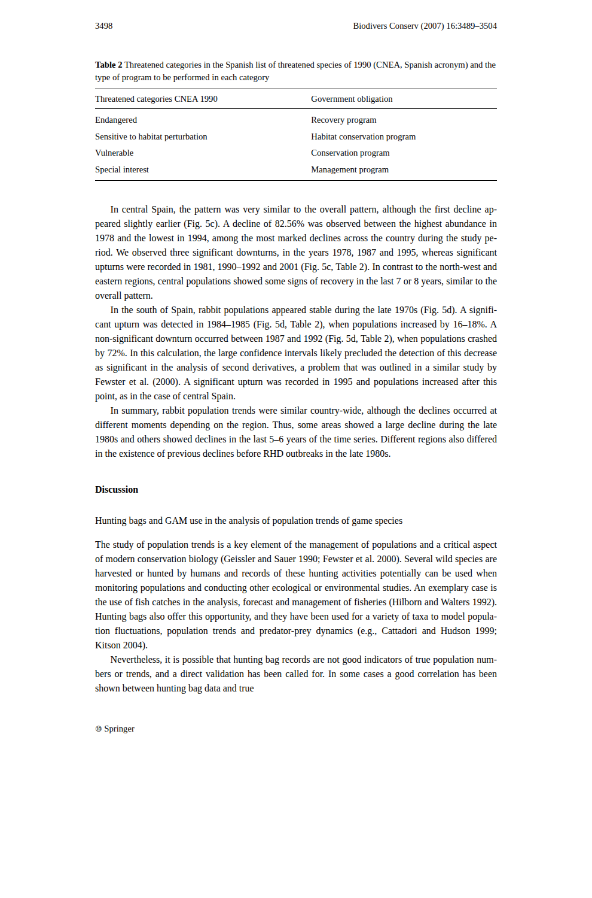3498 Biodivers Conserv (2007) 16:3489–3504
Table 2 Threatened categories in the Spanish list of threatened species of 1990 (CNEA, Spanish acronym) and the type of program to be performed in each category
| Threatened categories CNEA 1990 | Government obligation |
| --- | --- |
| Endangered | Recovery program |
| Sensitive to habitat perturbation | Habitat conservation program |
| Vulnerable | Conservation program |
| Special interest | Management program |
In central Spain, the pattern was very similar to the overall pattern, although the first decline appeared slightly earlier (Fig. 5c). A decline of 82.56% was observed between the highest abundance in 1978 and the lowest in 1994, among the most marked declines across the country during the study period. We observed three significant downturns, in the years 1978, 1987 and 1995, whereas significant upturns were recorded in 1981, 1990–1992 and 2001 (Fig. 5c, Table 2). In contrast to the north-west and eastern regions, central populations showed some signs of recovery in the last 7 or 8 years, similar to the overall pattern.
In the south of Spain, rabbit populations appeared stable during the late 1970s (Fig. 5d). A significant upturn was detected in 1984–1985 (Fig. 5d, Table 2), when populations increased by 16–18%. A non-significant downturn occurred between 1987 and 1992 (Fig. 5d, Table 2), when populations crashed by 72%. In this calculation, the large confidence intervals likely precluded the detection of this decrease as significant in the analysis of second derivatives, a problem that was outlined in a similar study by Fewster et al. (2000). A significant upturn was recorded in 1995 and populations increased after this point, as in the case of central Spain.
In summary, rabbit population trends were similar country-wide, although the declines occurred at different moments depending on the region. Thus, some areas showed a large decline during the late 1980s and others showed declines in the last 5–6 years of the time series. Different regions also differed in the existence of previous declines before RHD outbreaks in the late 1980s.
Discussion
Hunting bags and GAM use in the analysis of population trends of game species
The study of population trends is a key element of the management of populations and a critical aspect of modern conservation biology (Geissler and Sauer 1990; Fewster et al. 2000). Several wild species are harvested or hunted by humans and records of these hunting activities potentially can be used when monitoring populations and conducting other ecological or environmental studies. An exemplary case is the use of fish catches in the analysis, forecast and management of fisheries (Hilborn and Walters 1992). Hunting bags also offer this opportunity, and they have been used for a variety of taxa to model population fluctuations, population trends and predator-prey dynamics (e.g., Cattadori and Hudson 1999; Kitson 2004).
Nevertheless, it is possible that hunting bag records are not good indicators of true population numbers or trends, and a direct validation has been called for. In some cases a good correlation has been shown between hunting bag data and true
Springer